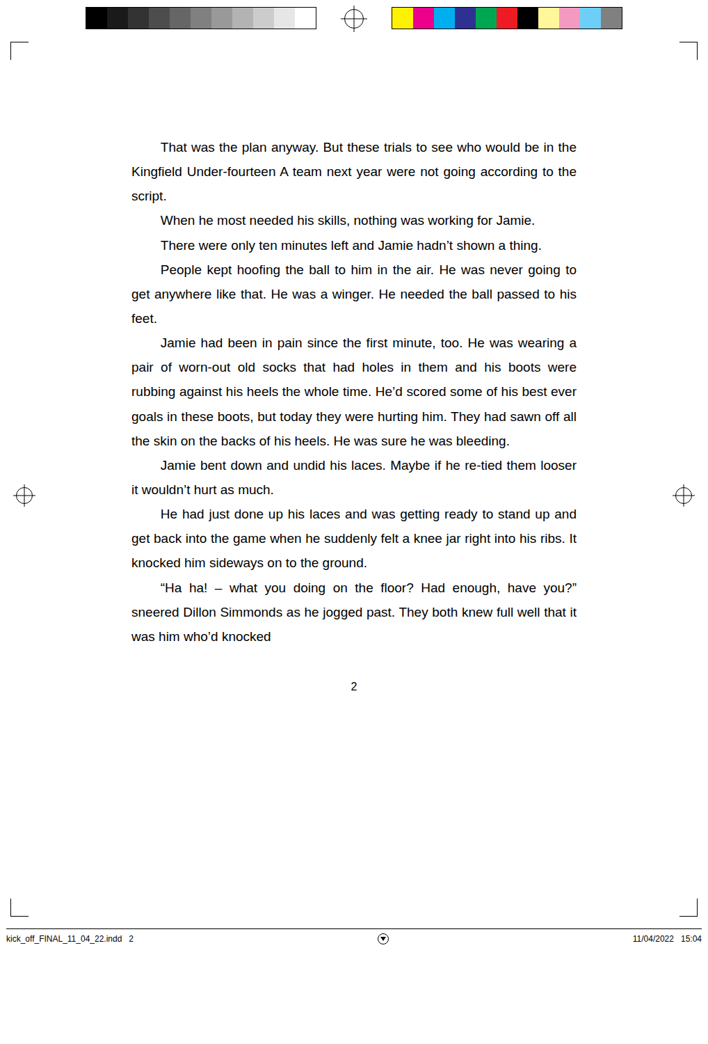That was the plan anyway. But these trials to see who would be in the Kingfield Under-fourteen A team next year were not going according to the script.
When he most needed his skills, nothing was working for Jamie.
There were only ten minutes left and Jamie hadn’t shown a thing.
People kept hoofing the ball to him in the air. He was never going to get anywhere like that. He was a winger. He needed the ball passed to his feet.
Jamie had been in pain since the first minute, too. He was wearing a pair of worn-out old socks that had holes in them and his boots were rubbing against his heels the whole time. He’d scored some of his best ever goals in these boots, but today they were hurting him. They had sawn off all the skin on the backs of his heels. He was sure he was bleeding.
Jamie bent down and undid his laces. Maybe if he re-tied them looser it wouldn’t hurt as much.
He had just done up his laces and was getting ready to stand up and get back into the game when he suddenly felt a knee jar right into his ribs. It knocked him sideways on to the ground.
“Ha ha! – what you doing on the floor? Had enough, have you?” sneered Dillon Simmonds as he jogged past. They both knew full well that it was him who’d knocked
2
kick_off_FINAL_11_04_22.indd 2 11/04/2022 15:04